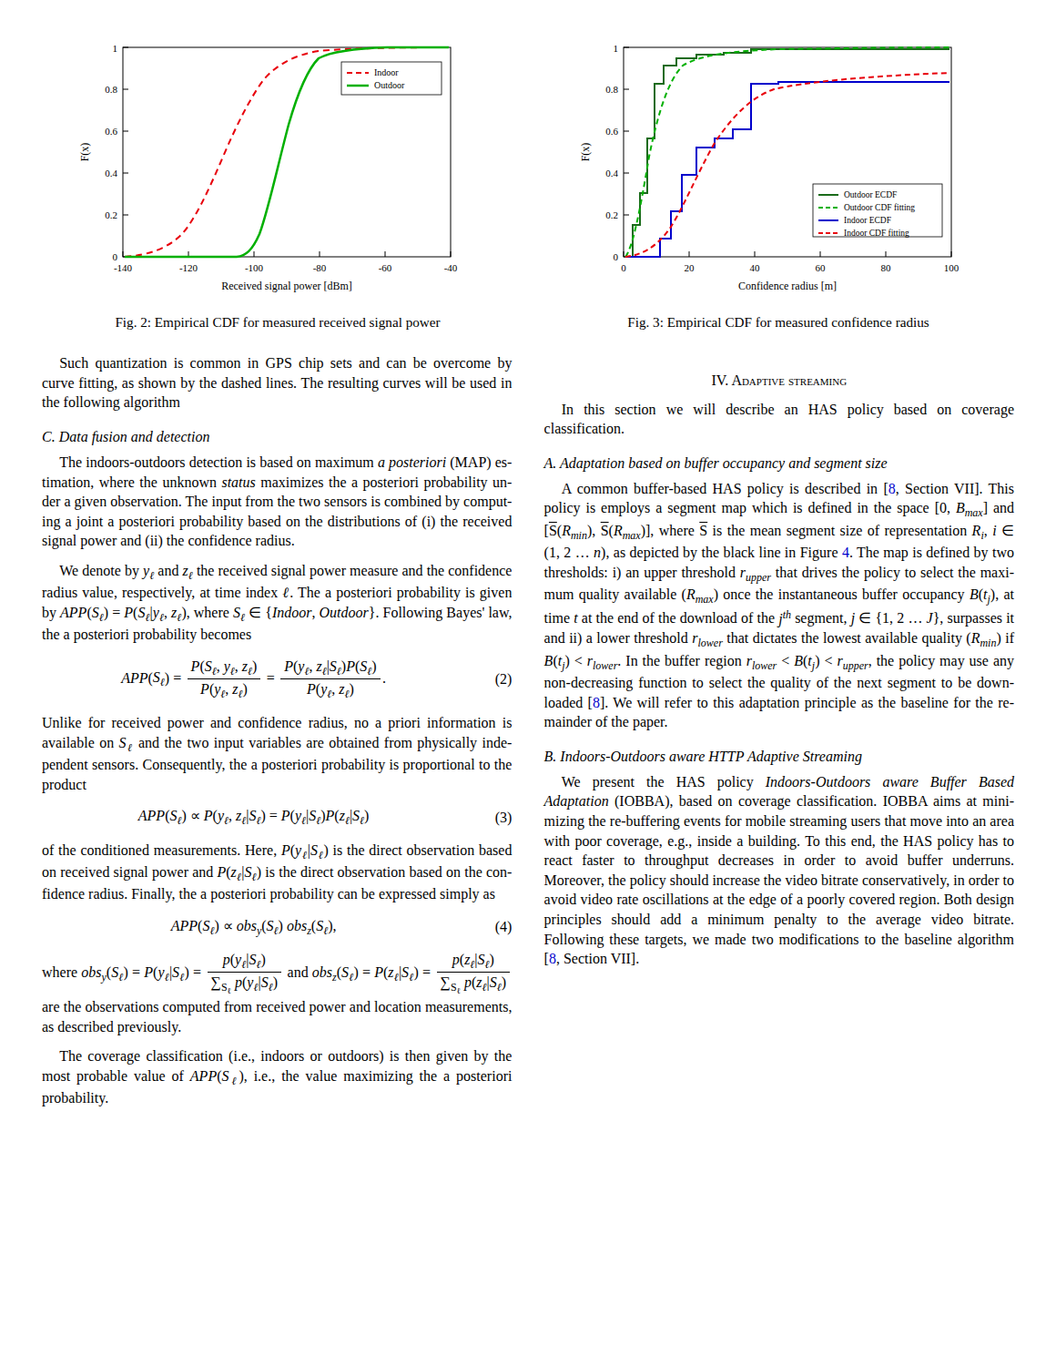0 0.2 0.4 0.6 0.8 1 -140 -120 -100 -80 -60 -40 Received signal power [dBm] F(x) Indoor Outdoor
Fig. 2: Empirical CDF for measured received signal power
0 0.2 0.4 0.6 0.8 1 0 20 40 60 80 100 Confidence radius [m] F(x) Outdoor ECDF Outdoor CDF fitting Indoor ECDF Indoor CDF fitting
Fig. 3: Empirical CDF for measured confidence radius
Such quantization is common in GPS chip sets and can be overcome by curve fitting, as shown by the dashed lines. The resulting curves will be used in the following algorithm
C. Data fusion and detection
The indoors-outdoors detection is based on maximum a posteriori (MAP) estimation, where the unknown status maximizes the a posteriori probability under a given observation. The input from the two sensors is combined by computing a joint a posteriori probability based on the distributions of (i) the received signal power and (ii) the confidence radius.
We denote by yℓ and zℓ the received signal power measure and the confidence radius value, respectively, at time index ℓ. The a posteriori probability is given by APP(Sℓ) = P(Sℓ|yℓ, zℓ), where Sℓ ∈ {Indoor, Outdoor}. Following Bayes' law, the a posteriori probability becomes
APP(Sℓ) = P(Sℓ, yℓ, zℓ) P(yℓ, zℓ) = P(yℓ, zℓ|Sℓ)P(Sℓ) P(yℓ, zℓ).
(2)
Unlike for received power and confidence radius, no a priori information is available on Sℓ and the two input variables are obtained from physically independent sensors. Consequently, the a posteriori probability is proportional to the product
APP(Sℓ) ∝ P(yℓ, zℓ|Sℓ) = P(yℓ|Sℓ)P(zℓ|Sℓ)
(3)
of the conditioned measurements. Here, P(yℓ|Sℓ) is the direct observation based on received signal power and P(zℓ|Sℓ) is the direct observation based on the confidence radius. Finally, the a posteriori probability can be expressed simply as
APP(Sℓ) ∝ obsy(Sℓ) obsz(Sℓ),
(4)
where obsy(Sℓ) = P(yℓ|Sℓ) = p(yℓ|Sℓ)∑Sℓ p(yℓ|Sℓ) and obsz(Sℓ) = P(zℓ|Sℓ) = p(zℓ|Sℓ)∑Sℓ p(zℓ|Sℓ) are the observations computed from received power and location measurements, as described previously.
The coverage classification (i.e., indoors or outdoors) is then given by the most probable value of APP(Sℓ), i.e., the value maximizing the a posteriori probability.
IV. Adaptive streaming
In this section we will describe an HAS policy based on coverage classification.
A. Adaptation based on buffer occupancy and segment size
A common buffer-based HAS policy is described in [8, Section VII]. This policy is employs a segment map which is defined in the space [0, Bmax] and [S(Rmin), S(Rmax)], where S is the mean segment size of representation Ri, i ∈ (1, 2 … n), as depicted by the black line in Figure 4. The map is defined by two thresholds: i) an upper threshold rupper that drives the policy to select the maximum quality available (Rmax) once the instantaneous buffer occupancy B(tj), at time t at the end of the download of the jth segment, j ∈ {1, 2 … J}, surpasses it and ii) a lower threshold rlower that dictates the lowest available quality (Rmin) if B(tj) < rlower. In the buffer region rlower < B(tj) < rupper, the policy may use any non-decreasing function to select the quality of the next segment to be downloaded [8]. We will refer to this adaptation principle as the baseline for the remainder of the paper.
B. Indoors-Outdoors aware HTTP Adaptive Streaming
We present the HAS policy Indoors-Outdoors aware Buffer Based Adaptation (IOBBA), based on coverage classification. IOBBA aims at minimizing the re-buffering events for mobile streaming users that move into an area with poor coverage, e.g., inside a building. To this end, the HAS policy has to react faster to throughput decreases in order to avoid buffer underruns. Moreover, the policy should increase the video bitrate conservatively, in order to avoid video rate oscillations at the edge of a poorly covered region. Both design principles should add a minimum penalty to the average video bitrate. Following these targets, we made two modifications to the baseline algorithm [8, Section VII].